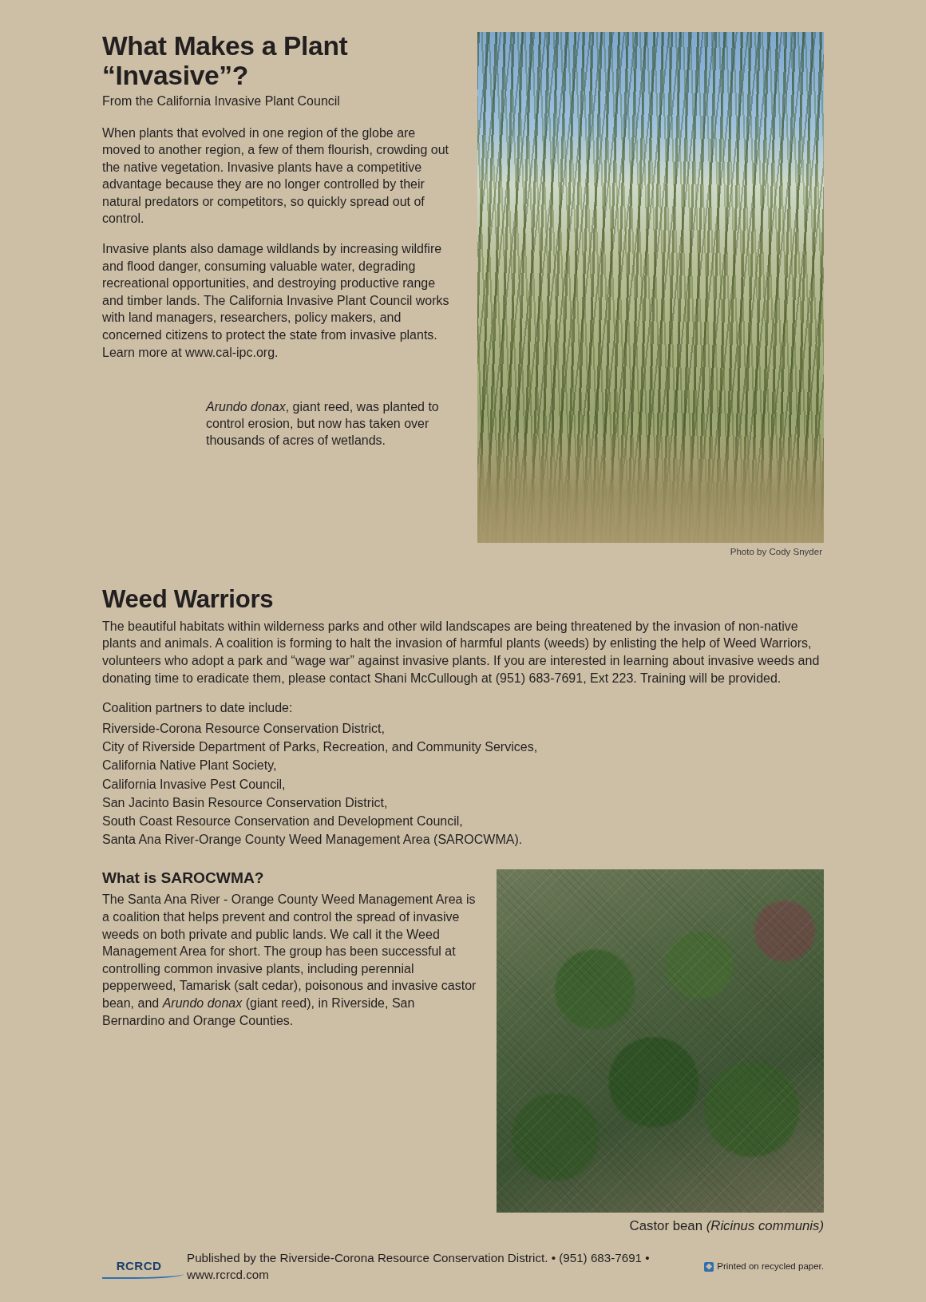What Makes a Plant “Invasive”?
From the California Invasive Plant Council
When plants that evolved in one region of the globe are moved to another region, a few of them flourish, crowding out the native vegetation. Invasive plants have a competitive advantage because they are no longer controlled by their natural predators or competitors, so quickly spread out of control.
Invasive plants also damage wildlands by increasing wildfire and flood danger, consuming valuable water, degrading recreational opportunities, and destroying productive range and timber lands. The California Invasive Plant Council works with land managers, researchers, policy makers, and concerned citizens to protect the state from invasive plants. Learn more at www.cal-ipc.org.
Arundo donax, giant reed, was planted to control erosion, but now has taken over thousands of acres of wetlands.
Photo by Cody Snyder
Weed Warriors
The beautiful habitats within wilderness parks and other wild landscapes are being threatened by the invasion of non-native plants and animals. A coalition is forming to halt the invasion of harmful plants (weeds) by enlisting the help of Weed Warriors, volunteers who adopt a park and “wage war” against invasive plants. If you are interested in learning about invasive weeds and donating time to eradicate them, please contact Shani McCullough at (951) 683-7691, Ext 223. Training will be provided.
Coalition partners to date include:
Riverside-Corona Resource Conservation District,
City of Riverside Department of Parks, Recreation, and Community Services,
California Native Plant Society,
California Invasive Pest Council,
San Jacinto Basin Resource Conservation District,
South Coast Resource Conservation and Development Council,
Santa Ana River-Orange County Weed Management Area (SAROCWMA).
What is SAROCWMA?
The Santa Ana River - Orange County Weed Management Area is a coalition that helps prevent and control the spread of invasive weeds on both private and public lands. We call it the Weed Management Area for short. The group has been successful at controlling common invasive plants, including perennial pepperweed, Tamarisk (salt cedar), poisonous and invasive castor bean, and Arundo donax (giant reed), in Riverside, San Bernardino and Orange Counties.
Castor bean (Ricinus communis)
RCRCD
Published by the Riverside-Corona Resource Conservation District. • (951) 683-7691 • www.rcrcd.com
Printed on recycled paper.